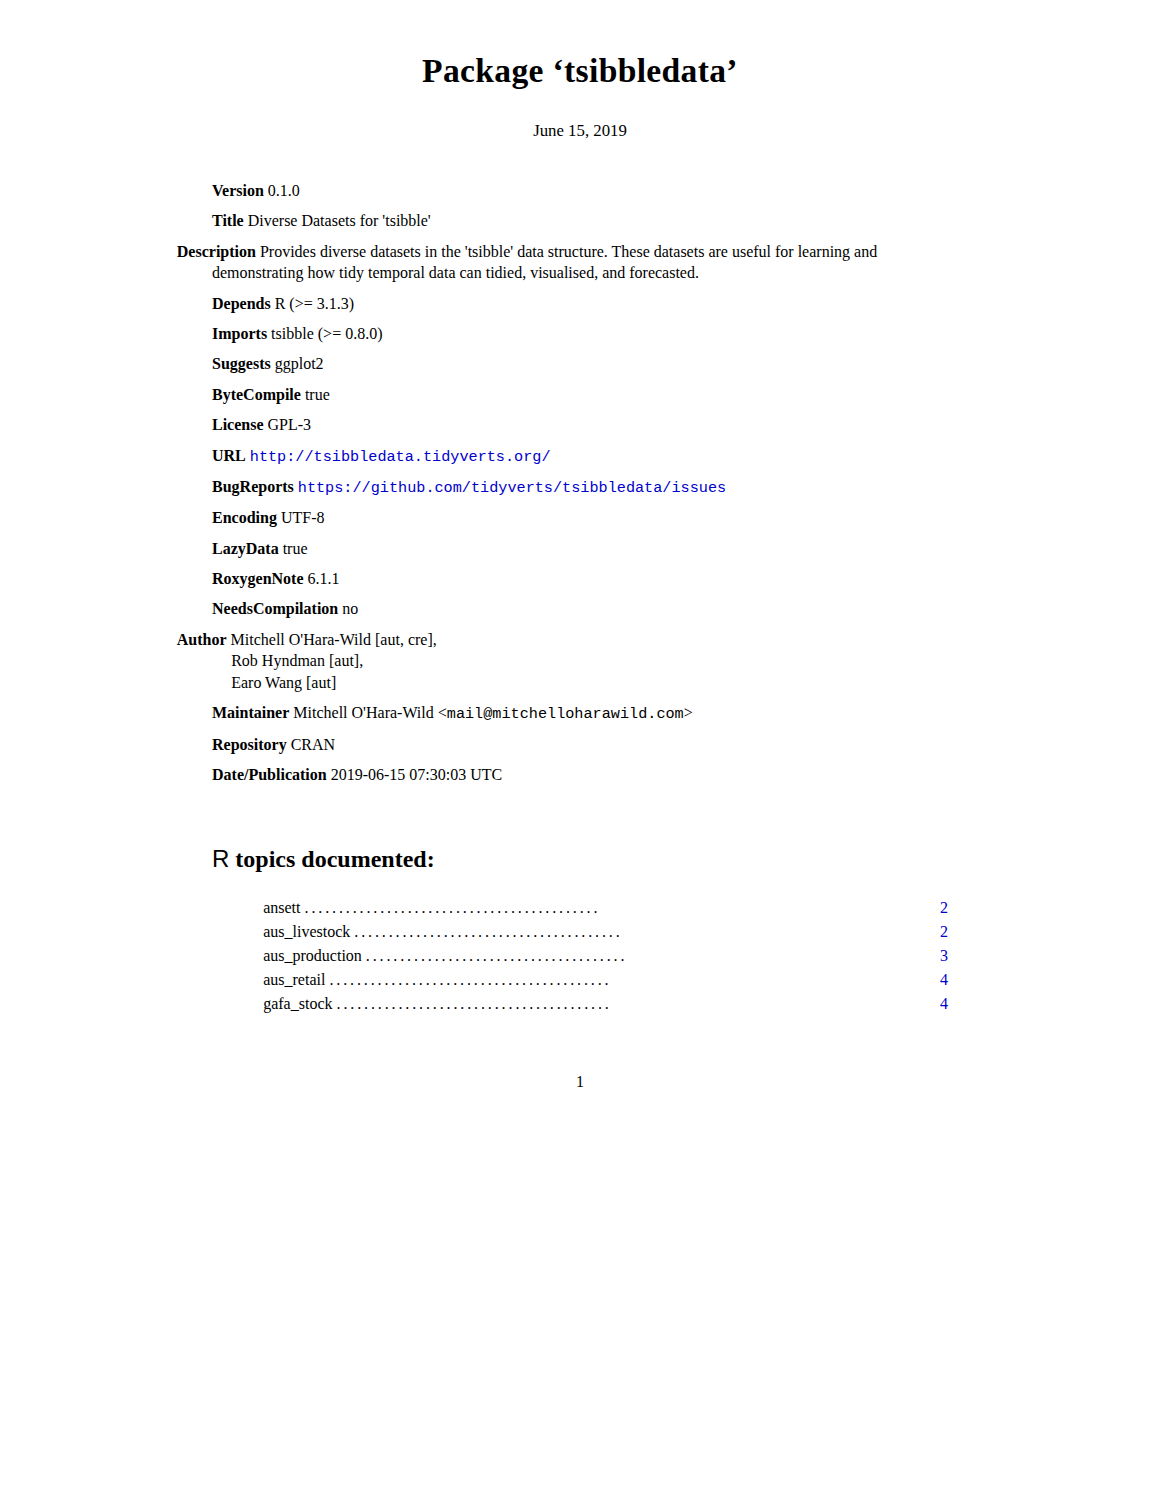Package ‘tsibbledata’
June 15, 2019
Version
0.1.0
Title
Diverse Datasets for 'tsibble'
Description
Provides diverse datasets in the 'tsibble' data structure. These datasets are useful for learning and demonstrating how tidy temporal data can tidied, visualised, and forecasted.
Depends
R (>= 3.1.3)
Imports
tsibble (>= 0.8.0)
Suggests
ggplot2
ByteCompile
true
License
GPL-3
URL
http://tsibbledata.tidyverts.org/
BugReports
https://github.com/tidyverts/tsibbledata/issues
Encoding
UTF-8
LazyData
true
RoxygenNote
6.1.1
NeedsCompilation
no
Author
Mitchell O'Hara-Wild [aut, cre], Rob Hyndman [aut], Earo Wang [aut]
Maintainer
Mitchell O'Hara-Wild <mail@mitchelloharawild.com>
Repository
CRAN
Date/Publication
2019-06-15 07:30:03 UTC
R topics documented:
ansett........................................... 2
aus_livestock....................................... 2
aus_production...................................... 3
aus_retail......................................... 4
gafa_stock........................................ 4
1